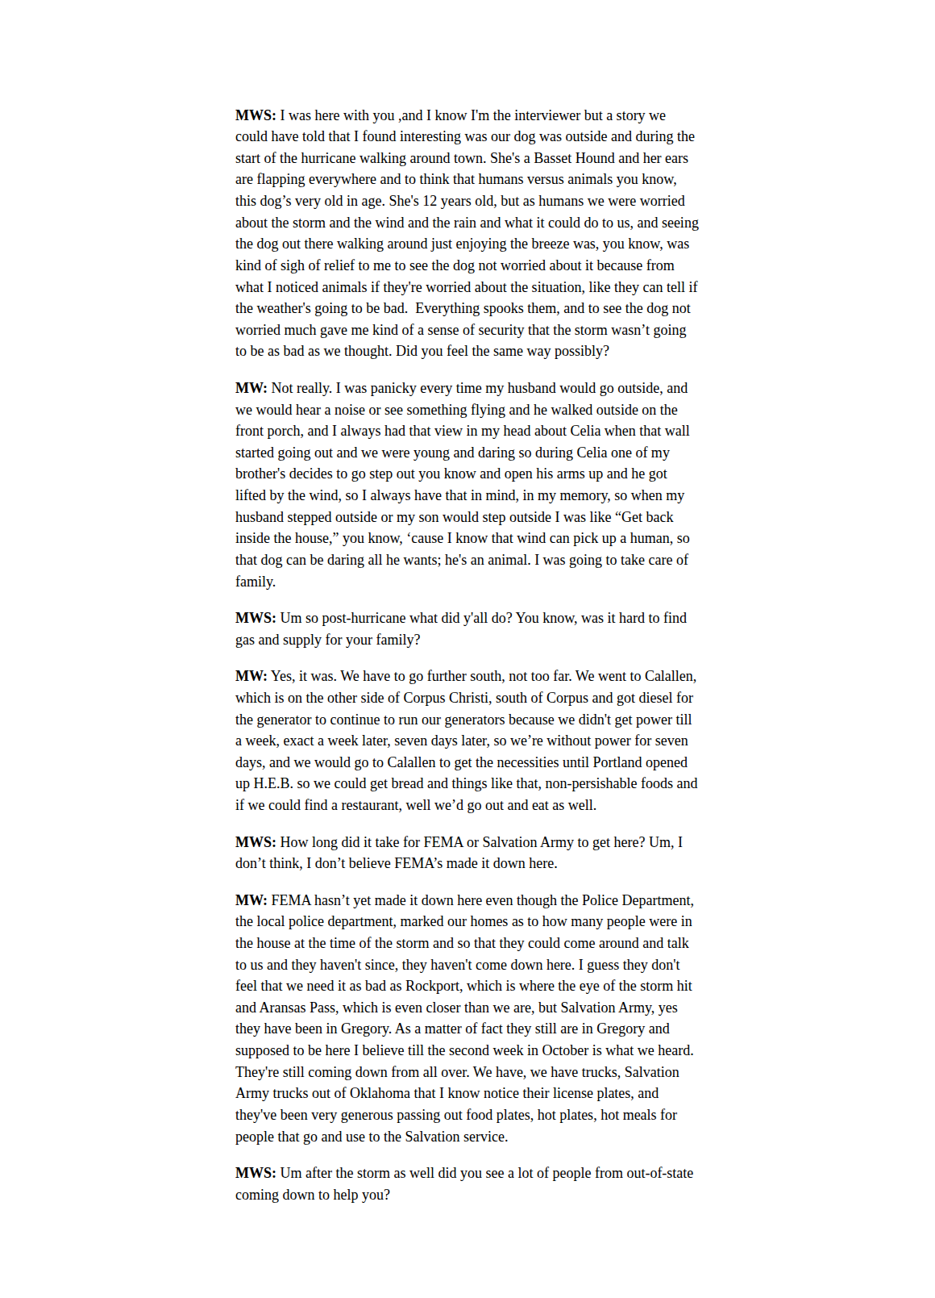MWS: I was here with you ,and I know I'm the interviewer but a story we could have told that I found interesting was our dog was outside and during the start of the hurricane walking around town. She's a Basset Hound and her ears are flapping everywhere and to think that humans versus animals you know, this dog’s very old in age. She's 12 years old, but as humans we were worried about the storm and the wind and the rain and what it could do to us, and seeing the dog out there walking around just enjoying the breeze was, you know, was kind of sigh of relief to me to see the dog not worried about it because from what I noticed animals if they're worried about the situation, like they can tell if the weather's going to be bad. Everything spooks them, and to see the dog not worried much gave me kind of a sense of security that the storm wasn’t going to be as bad as we thought. Did you feel the same way possibly?
MW: Not really. I was panicky every time my husband would go outside, and we would hear a noise or see something flying and he walked outside on the front porch, and I always had that view in my head about Celia when that wall started going out and we were young and daring so during Celia one of my brother's decides to go step out you know and open his arms up and he got lifted by the wind, so I always have that in mind, in my memory, so when my husband stepped outside or my son would step outside I was like “Get back inside the house,” you know, ‘cause I know that wind can pick up a human, so that dog can be daring all he wants; he's an animal. I was going to take care of family.
MWS: Um so post-hurricane what did y'all do? You know, was it hard to find gas and supply for your family?
MW: Yes, it was. We have to go further south, not too far. We went to Calallen, which is on the other side of Corpus Christi, south of Corpus and got diesel for the generator to continue to run our generators because we didn't get power till a week, exact a week later, seven days later, so we’re without power for seven days, and we would go to Calallen to get the necessities until Portland opened up H.E.B. so we could get bread and things like that, non-persishable foods and if we could find a restaurant, well we’d go out and eat as well.
MWS: How long did it take for FEMA or Salvation Army to get here? Um, I don’t think, I don’t believe FEMA’s made it down here.
MW: FEMA hasn’t yet made it down here even though the Police Department, the local police department, marked our homes as to how many people were in the house at the time of the storm and so that they could come around and talk to us and they haven't since, they haven't come down here. I guess they don't feel that we need it as bad as Rockport, which is where the eye of the storm hit and Aransas Pass, which is even closer than we are, but Salvation Army, yes they have been in Gregory. As a matter of fact they still are in Gregory and supposed to be here I believe till the second week in October is what we heard. They're still coming down from all over. We have, we have trucks, Salvation Army trucks out of Oklahoma that I know notice their license plates, and they've been very generous passing out food plates, hot plates, hot meals for people that go and use to the Salvation service.
MWS: Um after the storm as well did you see a lot of people from out-of-state coming down to help you?